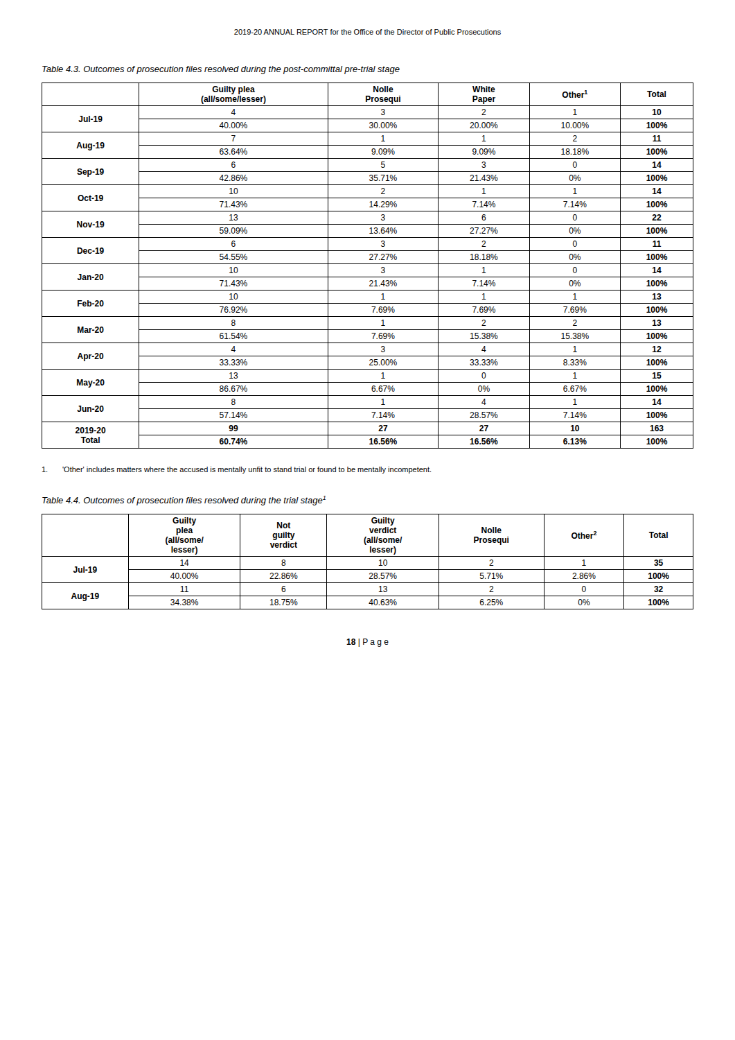2019-20 ANNUAL REPORT for the Office of the Director of Public Prosecutions
Table 4.3. Outcomes of prosecution files resolved during the post-committal pre-trial stage
| | Guilty plea (all/some/lesser) | Nolle Prosequi | White Paper | Other 1 | Total |
| --- | --- | --- | --- | --- | --- |
| Jul-19 | 4 | 3 | 2 | 1 | 10 |
| 40.00% | 30.00% | 20.00% | 10.00% | 100% |
| Aug-19 | 7 | 1 | 1 | 2 | 11 |
| 63.64% | 9.09% | 9.09% | 18.18% | 100% |
| Sep-19 | 6 | 5 | 3 | 0 | 14 |
| 42.86% | 35.71% | 21.43% | 0% | 100% |
| Oct-19 | 10 | 2 | 1 | 1 | 14 |
| 71.43% | 14.29% | 7.14% | 7.14% | 100% |
| Nov-19 | 13 | 3 | 6 | 0 | 22 |
| 59.09% | 13.64% | 27.27% | 0% | 100% |
| Dec-19 | 6 | 3 | 2 | 0 | 11 |
| 54.55% | 27.27% | 18.18% | 0% | 100% |
| Jan-20 | 10 | 3 | 1 | 0 | 14 |
| 71.43% | 21.43% | 7.14% | 0% | 100% |
| Feb-20 | 10 | 1 | 1 | 1 | 13 |
| 76.92% | 7.69% | 7.69% | 7.69% | 100% |
| Mar-20 | 8 | 1 | 2 | 2 | 13 |
| 61.54% | 7.69% | 15.38% | 15.38% | 100% |
| Apr-20 | 4 | 3 | 4 | 1 | 12 |
| 33.33% | 25.00% | 33.33% | 8.33% | 100% |
| May-20 | 13 | 1 | 0 | 1 | 15 |
| 86.67% | 6.67% | 0% | 6.67% | 100% |
| Jun-20 | 8 | 1 | 4 | 1 | 14 |
| 57.14% | 7.14% | 28.57% | 7.14% | 100% |
| 2019-20 Total | 99 | 27 | 27 | 10 | 163 |
| 60.74% | 16.56% | 16.56% | 6.13% | 100% |
1.'Other' includes matters where the accused is mentally unfit to stand trial or found to be mentally incompetent.
Table 4.4. Outcomes of prosecution files resolved during the trial stage1
| | Guilty plea (all/some/ lesser) | Not guilty verdict | Guilty verdict (all/some/ lesser) | Nolle Prosequi | Other 2 | Total |
| --- | --- | --- | --- | --- | --- | --- |
| Jul-19 | 14 | 8 | 10 | 2 | 1 | 35 |
| 40.00% | 22.86% | 28.57% | 5.71% | 2.86% | 100% |
| Aug-19 | 11 | 6 | 13 | 2 | 0 | 32 |
| 34.38% | 18.75% | 40.63% | 6.25% | 0% | 100% |
18 | P a g e